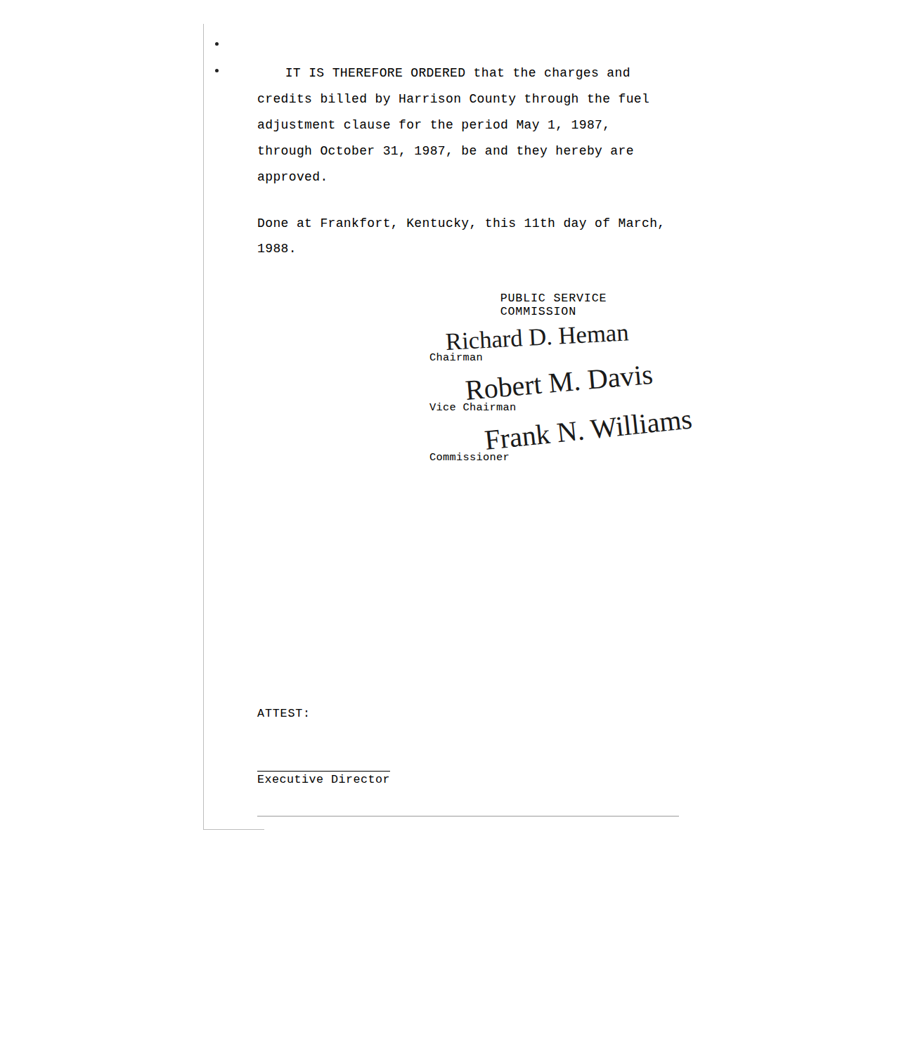IT IS THEREFORE ORDERED that the charges and credits billed by Harrison County through the fuel adjustment clause for the period May 1, 1987, through October 31, 1987, be and they hereby are approved.
Done at Frankfort, Kentucky, this 11th day of March, 1988.
PUBLIC SERVICE COMMISSION
Richard D. Heman Chairman
Robert M. Davis Vice Chairman
Frank N. Williams Commissioner
ATTEST:
Executive Director